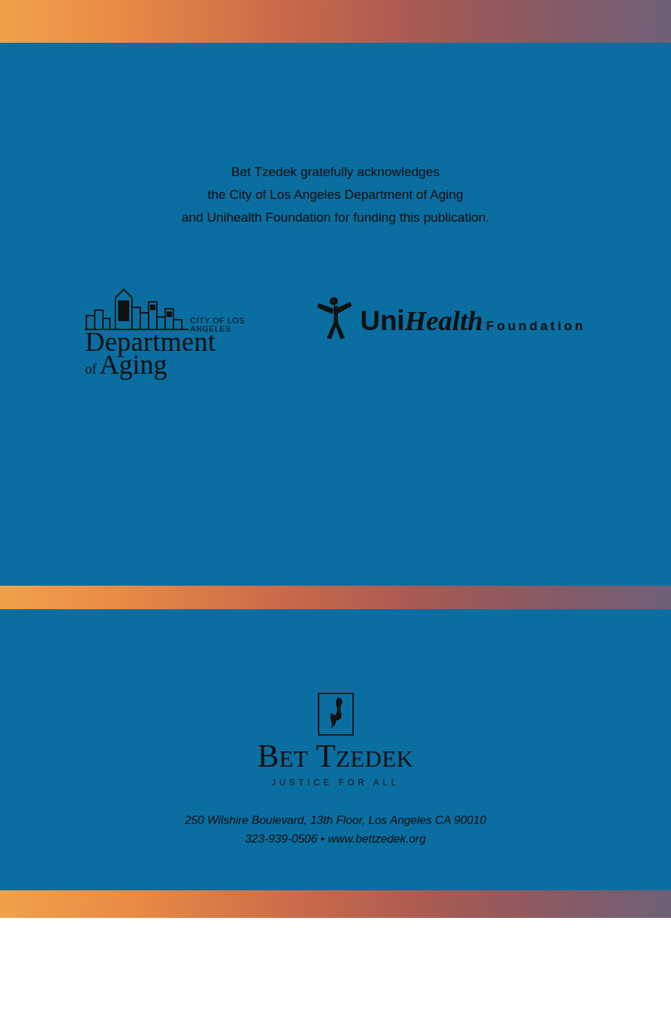Bet Tzedek gratefully acknowledges
the City of Los Angeles Department of Aging
and Unihealth Foundation for funding this publication.
CITY OF LOS ANGELES Department of Aging
UniHealth Foundation
BET TZEDEK
JUSTICE FOR ALL
250 Wilshire Boulevard, 13th Floor, Los Angeles CA 90010
323-939-0506 • www.bettzedek.org